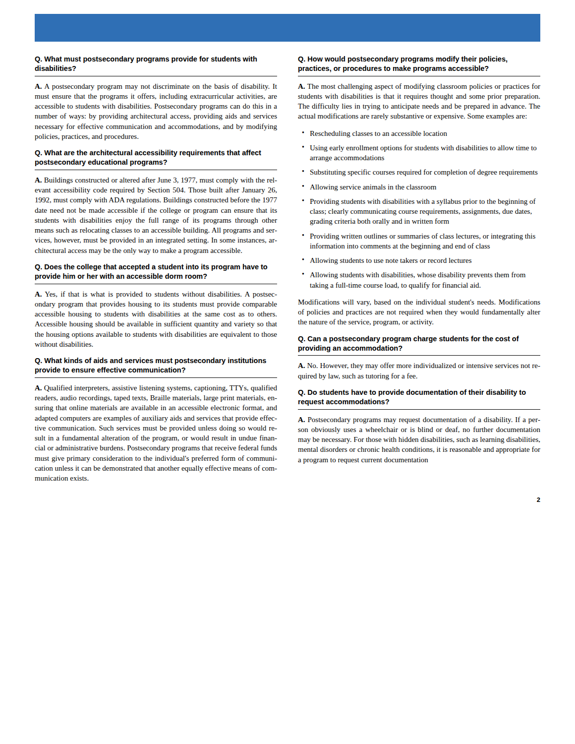Q. What must postsecondary programs provide for students with disabilities?
A. A postsecondary program may not discriminate on the basis of disability. It must ensure that the programs it offers, including extracurricular activities, are accessible to students with disabilities. Postsecondary programs can do this in a number of ways: by providing architectural access, providing aids and services necessary for effective communication and accommodations, and by modifying policies, practices, and procedures.
Q. What are the architectural accessibility requirements that affect postsecondary educational programs?
A. Buildings constructed or altered after June 3, 1977, must comply with the relevant accessibility code required by Section 504. Those built after January 26, 1992, must comply with ADA regulations. Buildings constructed before the 1977 date need not be made accessible if the college or program can ensure that its students with disabilities enjoy the full range of its programs through other means such as relocating classes to an accessible building. All programs and services, however, must be provided in an integrated setting. In some instances, architectural access may be the only way to make a program accessible.
Q. Does the college that accepted a student into its program have to provide him or her with an accessible dorm room?
A. Yes, if that is what is provided to students without disabilities. A postsecondary program that provides housing to its students must provide comparable accessible housing to students with disabilities at the same cost as to others. Accessible housing should be available in sufficient quantity and variety so that the housing options available to students with disabilities are equivalent to those without disabilities.
Q. What kinds of aids and services must postsecondary institutions provide to ensure effective communication?
A. Qualified interpreters, assistive listening systems, captioning, TTYs, qualified readers, audio recordings, taped texts, Braille materials, large print materials, ensuring that online materials are available in an accessible electronic format, and adapted computers are examples of auxiliary aids and services that provide effective communication. Such services must be provided unless doing so would result in a fundamental alteration of the program, or would result in undue financial or administrative burdens. Postsecondary programs that receive federal funds must give primary consideration to the individual's preferred form of communication unless it can be demonstrated that another equally effective means of communication exists.
Q. How would postsecondary programs modify their policies, practices, or procedures to make programs accessible?
A. The most challenging aspect of modifying classroom policies or practices for students with disabilities is that it requires thought and some prior preparation. The difficulty lies in trying to anticipate needs and be prepared in advance. The actual modifications are rarely substantive or expensive. Some examples are:
Rescheduling classes to an accessible location
Using early enrollment options for students with disabilities to allow time to arrange accommodations
Substituting specific courses required for completion of degree requirements
Allowing service animals in the classroom
Providing students with disabilities with a syllabus prior to the beginning of class; clearly communicating course requirements, assignments, due dates, grading criteria both orally and in written form
Providing written outlines or summaries of class lectures, or integrating this information into comments at the beginning and end of class
Allowing students to use note takers or record lectures
Allowing students with disabilities, whose disability prevents them from taking a full-time course load, to qualify for financial aid.
Modifications will vary, based on the individual student's needs. Modifications of policies and practices are not required when they would fundamentally alter the nature of the service, program, or activity.
Q. Can a postsecondary program charge students for the cost of providing an accommodation?
A. No. However, they may offer more individualized or intensive services not required by law, such as tutoring for a fee.
Q. Do students have to provide documentation of their disability to request accommodations?
A. Postsecondary programs may request documentation of a disability. If a person obviously uses a wheelchair or is blind or deaf, no further documentation may be necessary. For those with hidden disabilities, such as learning disabilities, mental disorders or chronic health conditions, it is reasonable and appropriate for a program to request current documentation
2